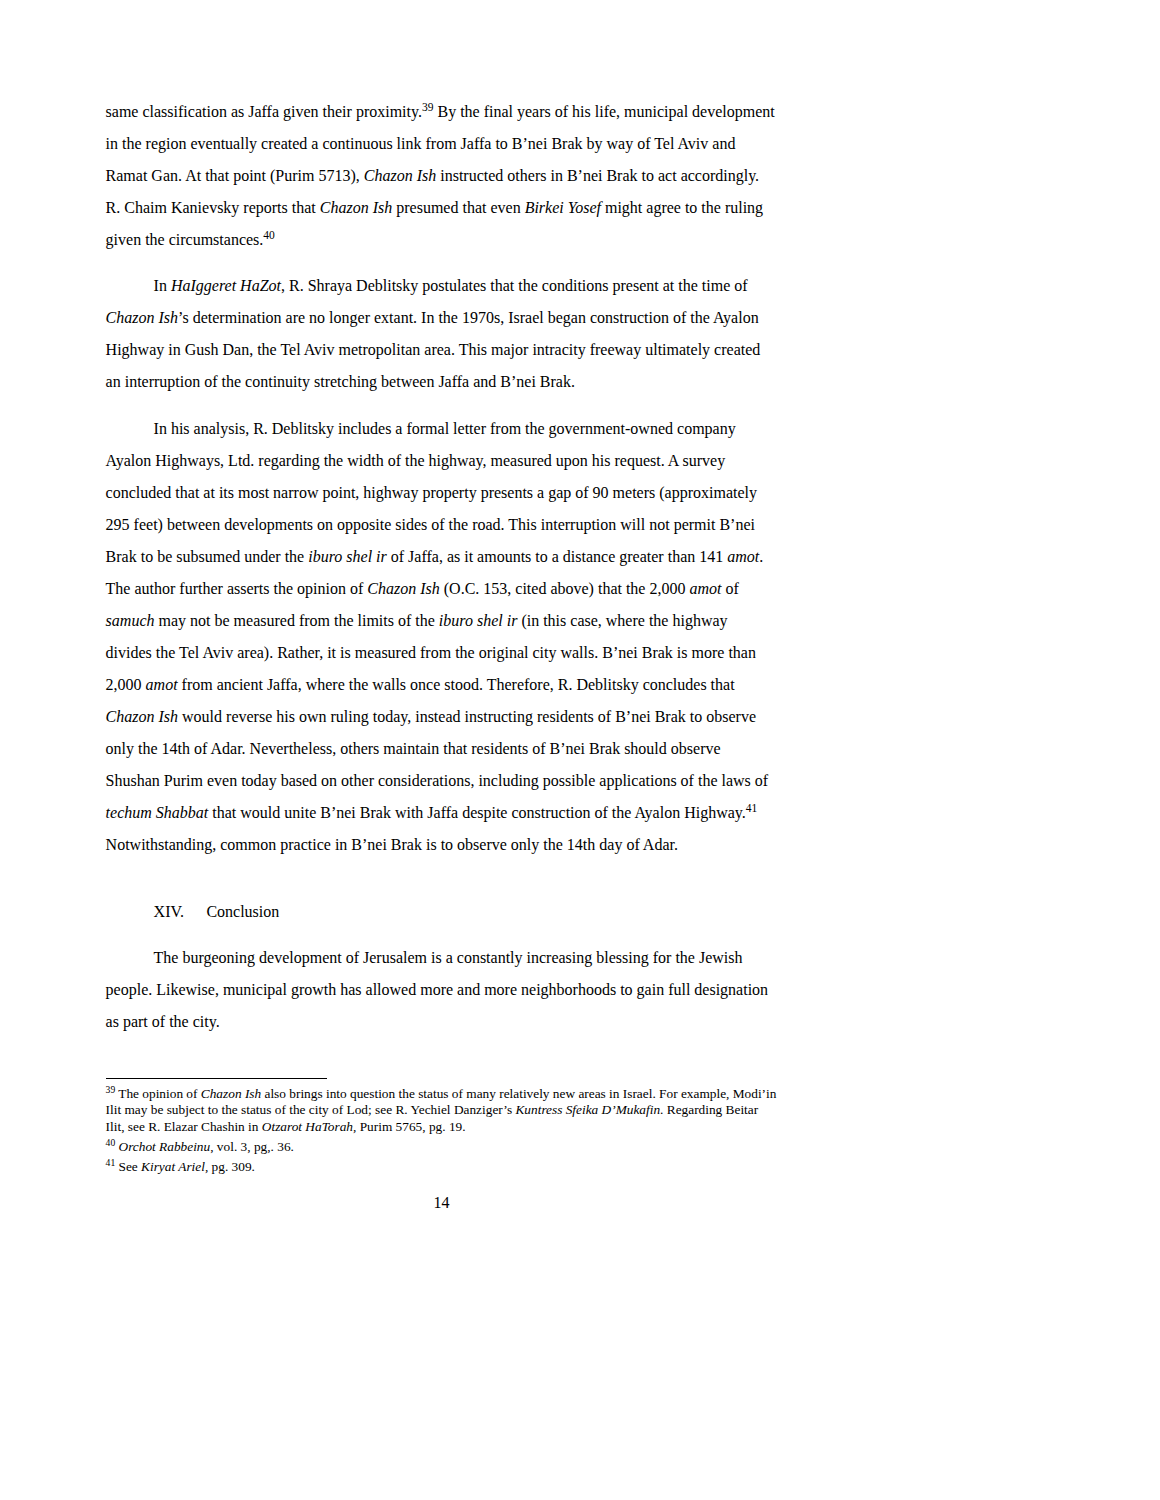same classification as Jaffa given their proximity.39 By the final years of his life, municipal development in the region eventually created a continuous link from Jaffa to B’nei Brak by way of Tel Aviv and Ramat Gan. At that point (Purim 5713), Chazon Ish instructed others in B’nei Brak to act accordingly. R. Chaim Kanievsky reports that Chazon Ish presumed that even Birkei Yosef might agree to the ruling given the circumstances.40
In HaIggeret HaZot, R. Shraya Deblitsky postulates that the conditions present at the time of Chazon Ish’s determination are no longer extant. In the 1970s, Israel began construction of the Ayalon Highway in Gush Dan, the Tel Aviv metropolitan area. This major intracity freeway ultimately created an interruption of the continuity stretching between Jaffa and B’nei Brak.
In his analysis, R. Deblitsky includes a formal letter from the government-owned company Ayalon Highways, Ltd. regarding the width of the highway, measured upon his request. A survey concluded that at its most narrow point, highway property presents a gap of 90 meters (approximately 295 feet) between developments on opposite sides of the road. This interruption will not permit B’nei Brak to be subsumed under the iburo shel ir of Jaffa, as it amounts to a distance greater than 141 amot. The author further asserts the opinion of Chazon Ish (O.C. 153, cited above) that the 2,000 amot of samuch may not be measured from the limits of the iburo shel ir (in this case, where the highway divides the Tel Aviv area). Rather, it is measured from the original city walls. B’nei Brak is more than 2,000 amot from ancient Jaffa, where the walls once stood. Therefore, R. Deblitsky concludes that Chazon Ish would reverse his own ruling today, instead instructing residents of B’nei Brak to observe only the 14th of Adar. Nevertheless, others maintain that residents of B’nei Brak should observe Shushan Purim even today based on other considerations, including possible applications of the laws of techum Shabbat that would unite B’nei Brak with Jaffa despite construction of the Ayalon Highway.41 Notwithstanding, common practice in B’nei Brak is to observe only the 14th day of Adar.
XIV. Conclusion
The burgeoning development of Jerusalem is a constantly increasing blessing for the Jewish people. Likewise, municipal growth has allowed more and more neighborhoods to gain full designation as part of the city.
39 The opinion of Chazon Ish also brings into question the status of many relatively new areas in Israel. For example, Modi’in Ilit may be subject to the status of the city of Lod; see R. Yechiel Danziger’s Kuntress Sfeika D’Mukafin. Regarding Beitar Ilit, see R. Elazar Chashin in Otzarot HaTorah, Purim 5765, pg. 19.
40 Orchot Rabbeinu, vol. 3, pg,. 36.
41 See Kiryat Ariel, pg. 309.
14